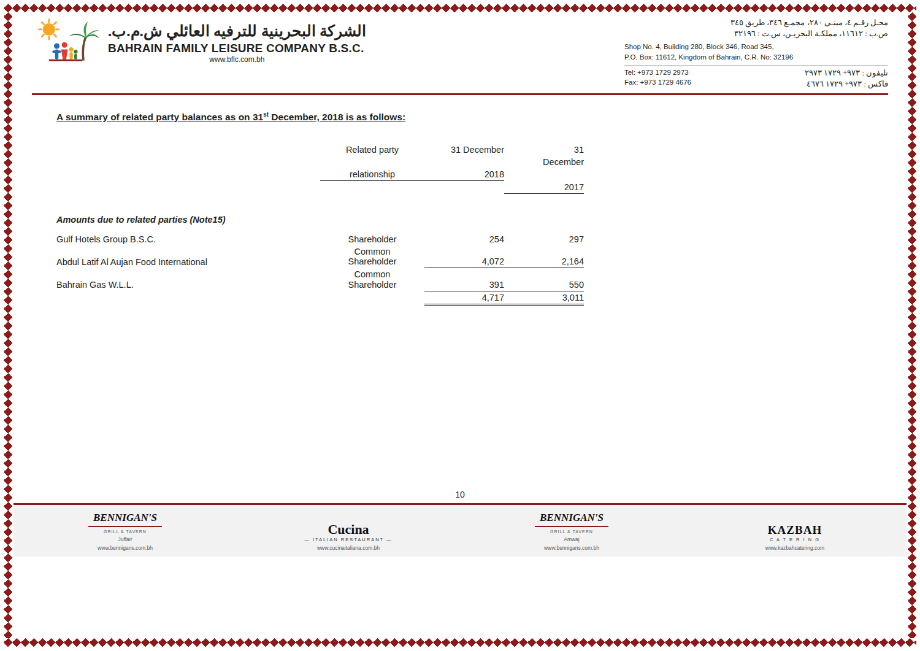الشركة البحرينية للترفيه العائلي ش.م.ب.
BAHRAIN FAMILY LEISURE COMPANY B.S.C.
www.bflc.com.bh
محـل رقـم ٤، مبنـى ٢٨٠، مجمـع ٣٤٦، طريق ٣٤٥
ص.ب : ١١٦١٢، مملكـة البحريـن، س.ت : ٣٢١٩٦
Shop No. 4, Building 280, Block 346, Road 345,
P.O. Box: 11612, Kingdom of Bahrain, C.R. No: 32196
Tel: +973 1729 2973
Fax: +973 1729 4676
تليفون : ٩٧٣+ ١٧٢٩ ٢٩٧٣
فاكس : ٩٧٣+ ١٧٢٩ ٤٦٧٦
A summary of related party balances as on 31st December, 2018 is as follows:
| | Related party | 31 December | 31 |
| --- | --- | --- | --- |
| | | | December |
| | relationship | 2018 | |
| | | | 2017 |
| Amounts due to related parties (Note15) |
| Gulf Hotels Group B.S.C. | Shareholder | 254 | 297 |
| Abdul Latif Al Aujan Food International | Common Shareholder | 4,072 | 2,164 |
| Bahrain Gas W.L.L. | Common Shareholder | 391 | 550 |
| | | 4,717 | 3,011 |
10
BENNIGAN'S
GRILL & TAVERN
Juffair
www.bennigans.com.bh
Cucina
— ITALIAN RESTAURANT —
www.cucinaitaliana.com.bh
BENNIGAN'S
GRILL & TAVERN
Amwaj
www.bennigans.com.bh
KAZBAH
C A T E R I N G
www.kazbahcatering.com